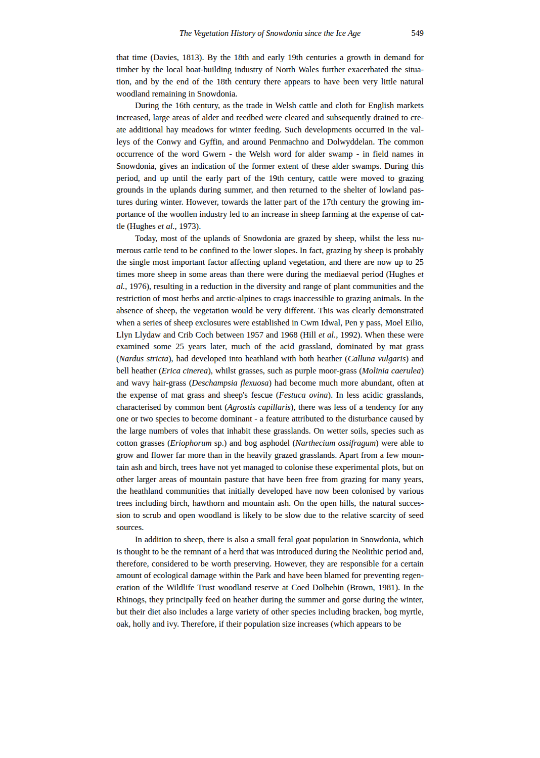The Vegetation History of Snowdonia since the Ice Age 549
that time (Davies, 1813). By the 18th and early 19th centuries a growth in demand for timber by the local boat-building industry of North Wales further exacerbated the situation, and by the end of the 18th century there appears to have been very little natural woodland remaining in Snowdonia.
During the 16th century, as the trade in Welsh cattle and cloth for English markets increased, large areas of alder and reedbed were cleared and subsequently drained to create additional hay meadows for winter feeding. Such developments occurred in the valleys of the Conwy and Gyffin, and around Penmachno and Dolwyddelan. The common occurrence of the word Gwern - the Welsh word for alder swamp - in field names in Snowdonia, gives an indication of the former extent of these alder swamps. During this period, and up until the early part of the 19th century, cattle were moved to grazing grounds in the uplands during summer, and then returned to the shelter of lowland pastures during winter. However, towards the latter part of the 17th century the growing importance of the woollen industry led to an increase in sheep farming at the expense of cattle (Hughes et al., 1973).
Today, most of the uplands of Snowdonia are grazed by sheep, whilst the less numerous cattle tend to be confined to the lower slopes. In fact, grazing by sheep is probably the single most important factor affecting upland vegetation, and there are now up to 25 times more sheep in some areas than there were during the mediaeval period (Hughes et al., 1976), resulting in a reduction in the diversity and range of plant communities and the restriction of most herbs and arctic-alpines to crags inaccessible to grazing animals. In the absence of sheep, the vegetation would be very different. This was clearly demonstrated when a series of sheep exclosures were established in Cwm Idwal, Pen y pass, Moel Eilio, Llyn Llydaw and Crib Coch between 1957 and 1968 (Hill et al., 1992). When these were examined some 25 years later, much of the acid grassland, dominated by mat grass (Nardus stricta), had developed into heathland with both heather (Calluna vulgaris) and bell heather (Erica cinerea), whilst grasses, such as purple moor-grass (Molinia caerulea) and wavy hair-grass (Deschampsia flexuosa) had become much more abundant, often at the expense of mat grass and sheep's fescue (Festuca ovina). In less acidic grasslands, characterised by common bent (Agrostis capillaris), there was less of a tendency for any one or two species to become dominant - a feature attributed to the disturbance caused by the large numbers of voles that inhabit these grasslands. On wetter soils, species such as cotton grasses (Eriophorum sp.) and bog asphodel (Narthecium ossifragum) were able to grow and flower far more than in the heavily grazed grasslands. Apart from a few mountain ash and birch, trees have not yet managed to colonise these experimental plots, but on other larger areas of mountain pasture that have been free from grazing for many years, the heathland communities that initially developed have now been colonised by various trees including birch, hawthorn and mountain ash. On the open hills, the natural succession to scrub and open woodland is likely to be slow due to the relative scarcity of seed sources.
In addition to sheep, there is also a small feral goat population in Snowdonia, which is thought to be the remnant of a herd that was introduced during the Neolithic period and, therefore, considered to be worth preserving. However, they are responsible for a certain amount of ecological damage within the Park and have been blamed for preventing regeneration of the Wildlife Trust woodland reserve at Coed Dolbebin (Brown, 1981). In the Rhinogs, they principally feed on heather during the summer and gorse during the winter, but their diet also includes a large variety of other species including bracken, bog myrtle, oak, holly and ivy. Therefore, if their population size increases (which appears to be